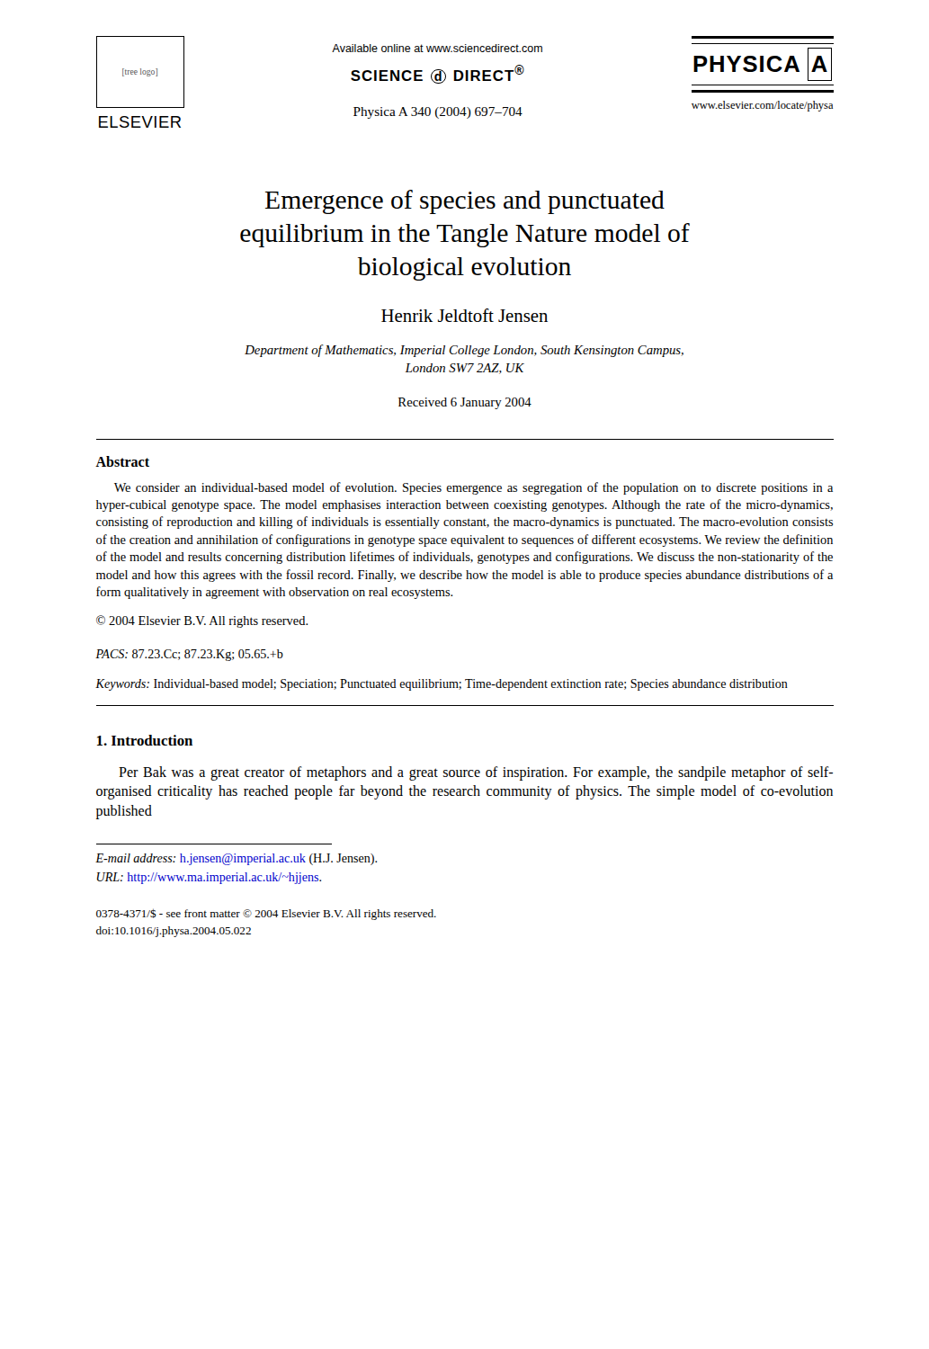[tree logo]
ELSEVIER
Available online at www.sciencedirect.com
SCIENCE d DIRECT®
Physica A 340 (2004) 697–704
PHYSICA A
www.elsevier.com/locate/physa
Emergence of species and punctuated
equilibrium in the Tangle Nature model of
biological evolution
Henrik Jeldtoft Jensen
Department of Mathematics, Imperial College London, South Kensington Campus,
London SW7 2AZ, UK
Received 6 January 2004
Abstract
We consider an individual-based model of evolution. Species emergence as segregation of the population on to discrete positions in a hyper-cubical genotype space. The model emphasises interaction between coexisting genotypes. Although the rate of the micro-dynamics, consisting of reproduction and killing of individuals is essentially constant, the macro-dynamics is punctuated. The macro-evolution consists of the creation and annihilation of configurations in genotype space equivalent to sequences of different ecosystems. We review the definition of the model and results concerning distribution lifetimes of individuals, genotypes and configurations. We discuss the non-stationarity of the model and how this agrees with the fossil record. Finally, we describe how the model is able to produce species abundance distributions of a form qualitatively in agreement with observation on real ecosystems.
© 2004 Elsevier B.V. All rights reserved.
PACS: 87.23.Cc; 87.23.Kg; 05.65.+b
Keywords: Individual-based model; Speciation; Punctuated equilibrium; Time-dependent extinction rate; Species abundance distribution
1. Introduction
Per Bak was a great creator of metaphors and a great source of inspiration. For example, the sandpile metaphor of self-organised criticality has reached people far beyond the research community of physics. The simple model of co-evolution published
E-mail address: h.jensen@imperial.ac.uk (H.J. Jensen).
URL: http://www.ma.imperial.ac.uk/~hjjens.
0378-4371/$ - see front matter © 2004 Elsevier B.V. All rights reserved.
doi:10.1016/j.physa.2004.05.022